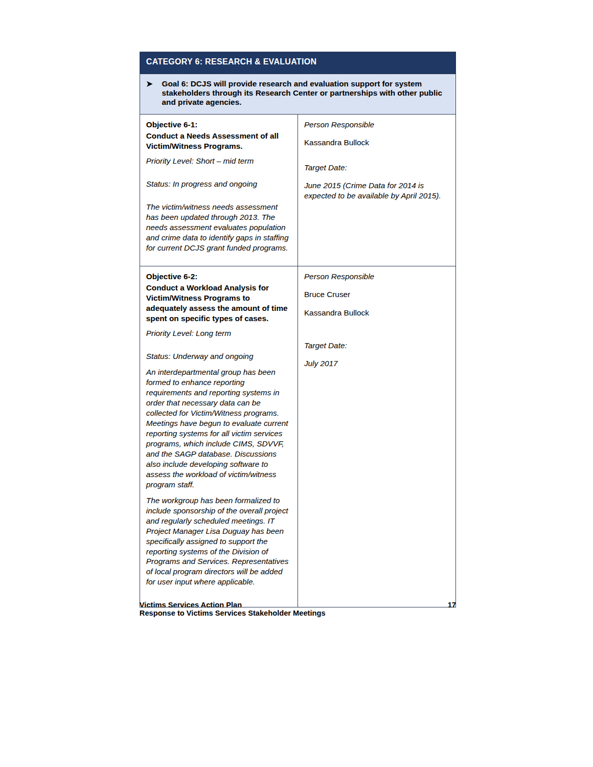| CATEGORY 6: RESEARCH & EVALUATION |
| ➤ Goal 6: DCJS will provide research and evaluation support for system stakeholders through its Research Center or partnerships with other public and private agencies. |
| Objective 6-1: Conduct a Needs Assessment of all Victim/Witness Programs. Priority Level: Short – mid term Status: In progress and ongoing The victim/witness needs assessment has been updated through 2013. The needs assessment evaluates population and crime data to identify gaps in staffing for current DCJS grant funded programs. | Person Responsible Kassandra Bullock Target Date: June 2015 (Crime Data for 2014 is expected to be available by April 2015). |
| Objective 6-2: Conduct a Workload Analysis for Victim/Witness Programs to adequately assess the amount of time spent on specific types of cases. Priority Level: Long term Status: Underway and ongoing An interdepartmental group has been formed to enhance reporting requirements and reporting systems in order that necessary data can be collected for Victim/Witness programs. Meetings have begun to evaluate current reporting systems for all victim services programs, which include CIMS, SDVVF, and the SAGP database. Discussions also include developing software to assess the workload of victim/witness program staff. The workgroup has been formalized to include sponsorship of the overall project and regularly scheduled meetings. IT Project Manager Lisa Duguay has been specifically assigned to support the reporting systems of the Division of Programs and Services. Representatives of local program directors will be added for user input where applicable. | Person Responsible Bruce Cruser Kassandra Bullock Target Date: July 2017 |
17 Victims Services Action Plan Response to Victims Services Stakeholder Meetings